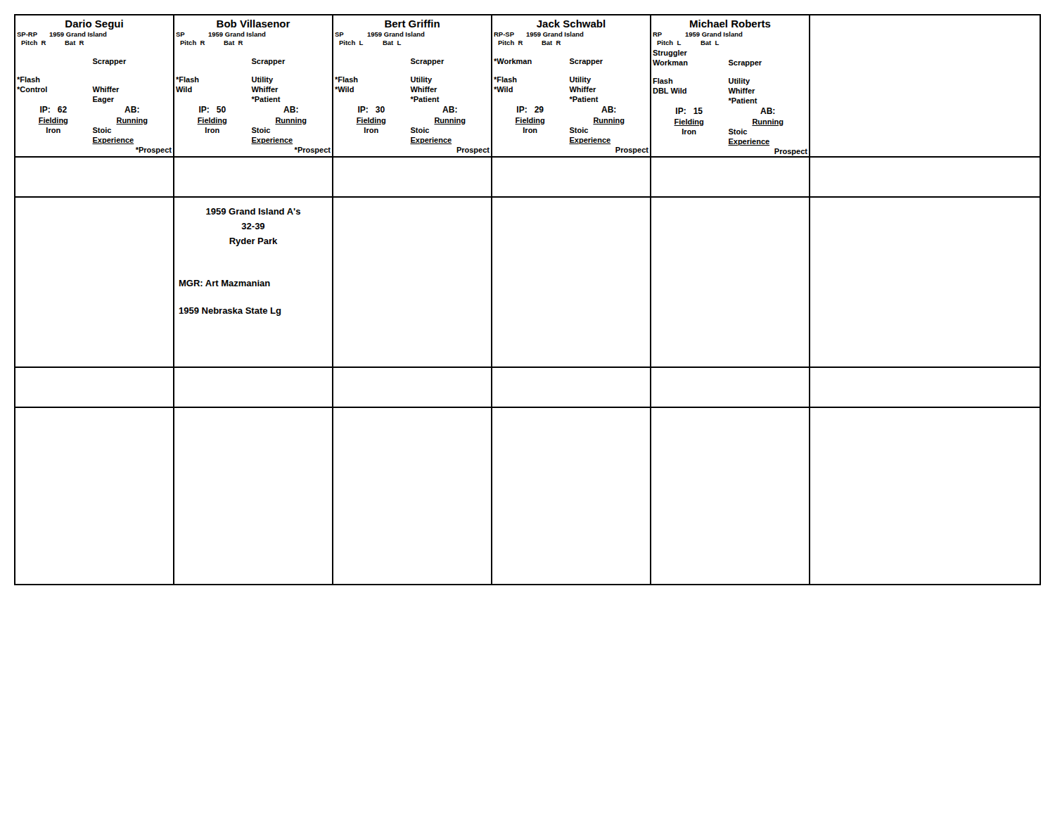| Dario Segui SP-RP 1959 Grand Island Pitch R Bat R / / Scrapper / / *Flash / / / *Control / Whiffer / / / Eager / / IP: 62 / AB: / / Fielding / Running / / Iron / Stoic / / / Experience / / / *Prospect / | Bob Villasenor SP 1959 Grand Island Pitch R Bat R / / Scrapper / / *Flash / Utility / / Wild / Whiffer / / / *Patient / / IP: 50 / AB: / / Fielding / Running / / Iron / Stoic / / / Experience / / / *Prospect / | Bert Griffin SP 1959 Grand Island Pitch L Bat L / / Scrapper / / *Flash / Utility / / *Wild / Whiffer / / / *Patient / / IP: 30 / AB: / / Fielding / Running / / Iron / Stoic / / / Experience / / / Prospect / | Jack Schwabl RP-SP 1959 Grand Island Pitch R Bat R / *Workman / Scrapper / / *Flash / Utility / / *Wild / Whiffer / / / *Patient / / IP: 29 / AB: / / Fielding / Running / / Iron / Stoic / / / Experience / / / Prospect / | Michael Roberts RP 1959 Grand Island Pitch L Bat L / Struggler / / / Workman / Scrapper / / Flash / Utility / / DBL Wild / Whiffer / / / *Patient / / IP: 15 / AB: / / Fielding / Running / / Iron / Stoic / / / Experience / / / Prospect / | |
| | 1959 Grand Island A's 32-39 Ryder Park MGR: Art Mazmanian 1959 Nebraska State Lg | | | | |